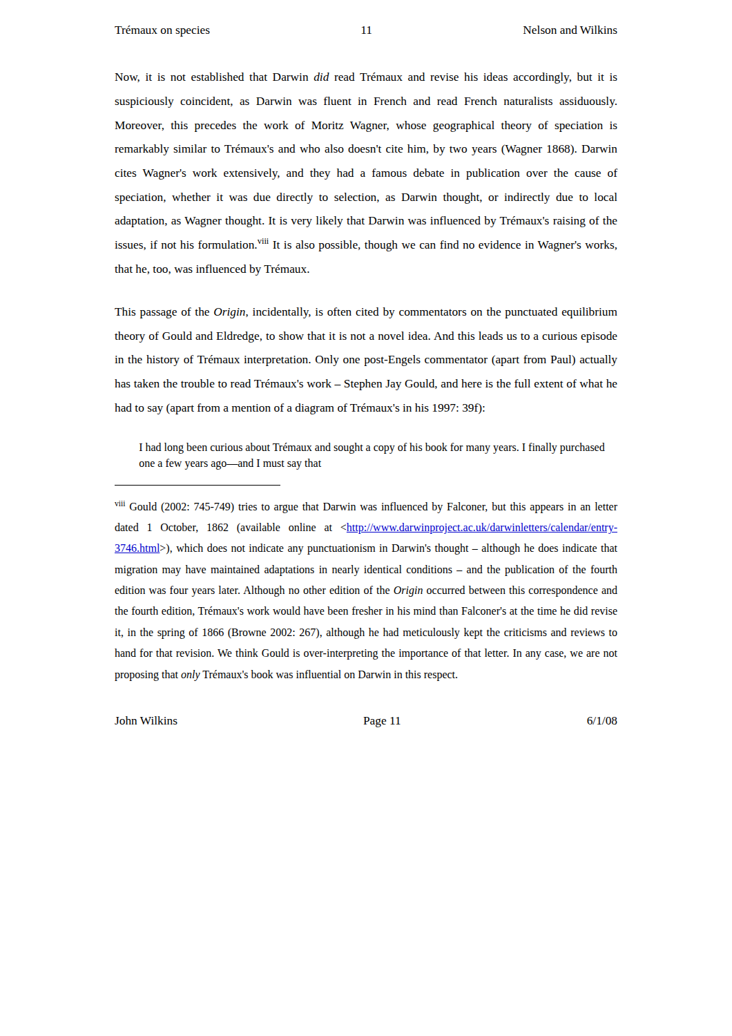Trémaux on species 11 Nelson and Wilkins
Now, it is not established that Darwin did read Trémaux and revise his ideas accordingly, but it is suspiciously coincident, as Darwin was fluent in French and read French naturalists assiduously. Moreover, this precedes the work of Moritz Wagner, whose geographical theory of speciation is remarkably similar to Trémaux's and who also doesn't cite him, by two years (Wagner 1868). Darwin cites Wagner's work extensively, and they had a famous debate in publication over the cause of speciation, whether it was due directly to selection, as Darwin thought, or indirectly due to local adaptation, as Wagner thought. It is very likely that Darwin was influenced by Trémaux's raising of the issues, if not his formulation.viii It is also possible, though we can find no evidence in Wagner's works, that he, too, was influenced by Trémaux.
This passage of the Origin, incidentally, is often cited by commentators on the punctuated equilibrium theory of Gould and Eldredge, to show that it is not a novel idea. And this leads us to a curious episode in the history of Trémaux interpretation. Only one post-Engels commentator (apart from Paul) actually has taken the trouble to read Trémaux's work – Stephen Jay Gould, and here is the full extent of what he had to say (apart from a mention of a diagram of Trémaux's in his 1997: 39f):
I had long been curious about Trémaux and sought a copy of his book for many years. I finally purchased one a few years ago—and I must say that
viii Gould (2002: 745-749) tries to argue that Darwin was influenced by Falconer, but this appears in an letter dated 1 October, 1862 (available online at <http://www.darwinproject.ac.uk/darwinletters/calendar/entry-3746.html>), which does not indicate any punctuationism in Darwin's thought – although he does indicate that migration may have maintained adaptations in nearly identical conditions – and the publication of the fourth edition was four years later. Although no other edition of the Origin occurred between this correspondence and the fourth edition, Trémaux's work would have been fresher in his mind than Falconer's at the time he did revise it, in the spring of 1866 (Browne 2002: 267), although he had meticulously kept the criticisms and reviews to hand for that revision. We think Gould is over-interpreting the importance of that letter. In any case, we are not proposing that only Trémaux's book was influential on Darwin in this respect.
John Wilkins Page 11 6/1/08